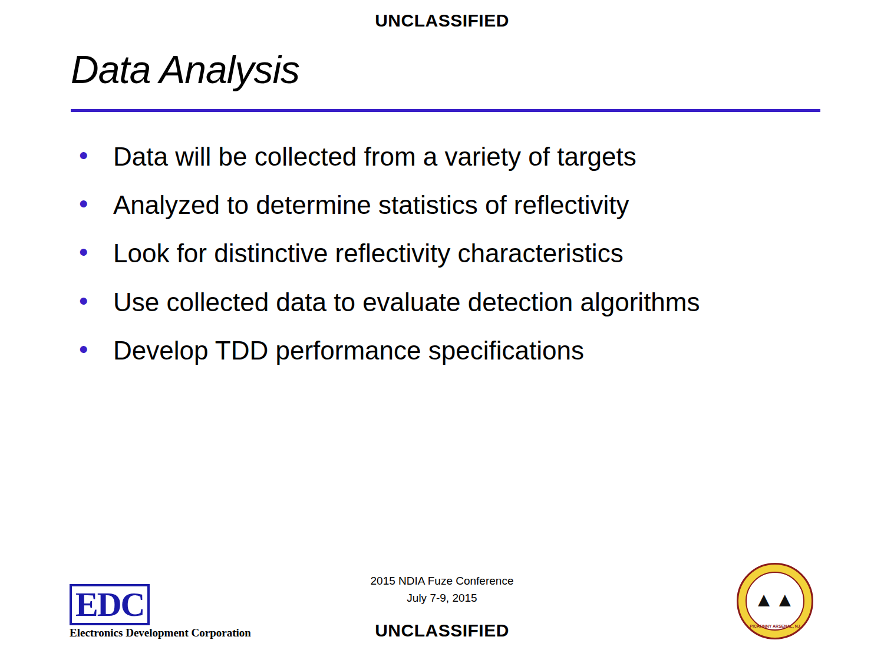UNCLASSIFIED
Data Analysis
Data will be collected from a variety of targets
Analyzed to determine statistics of reflectivity
Look for distinctive reflectivity characteristics
Use collected data to evaluate detection algorithms
Develop TDD performance specifications
2015 NDIA Fuze Conference
July 7-9, 2015
UNCLASSIFIED
EDC
Electronics Development Corporation
▲▲
PICATINNY ARSENAL, NJ